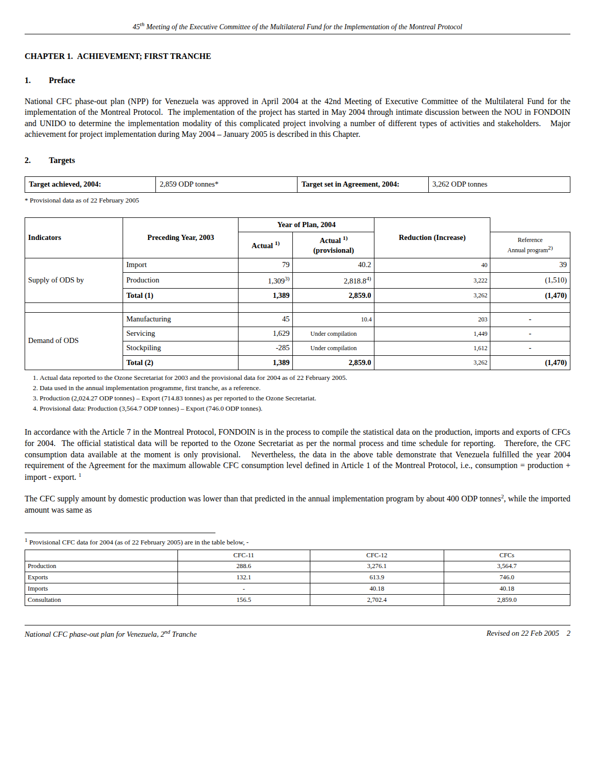45th Meeting of the Executive Committee of the Multilateral Fund for the Implementation of the Montreal Protocol
CHAPTER 1. ACHIEVEMENT; FIRST TRANCHE
1. Preface
National CFC phase-out plan (NPP) for Venezuela was approved in April 2004 at the 42nd Meeting of Executive Committee of the Multilateral Fund for the implementation of the Montreal Protocol. The implementation of the project has started in May 2004 through intimate discussion between the NOU in FONDOIN and UNIDO to determine the implementation modality of this complicated project involving a number of different types of activities and stakeholders. Major achievement for project implementation during May 2004 – January 2005 is described in this Chapter.
2. Targets
| Target achieved, 2004: | 2,859 ODP tonnes* | Target set in Agreement, 2004: | 3,262 ODP tonnes |
* Provisional data as of 22 February 2005
| Indicators | Preceding Year, 2003 | Year of Plan, 2004 | Reduction (Increase) |
| --- | --- | --- | --- |
| Actual 1) | Actual 1) (provisional) | Reference Annual program 2) |
| Supply of ODS by | Import | 79 | 40.2 | 40 | 39 |
| Production | 1,309 3) | 2,818.8 4) | 3,222 | (1,510) |
| Total (1) | 1,389 | 2,859.0 | 3,262 | (1,470) |
| Demand of ODS | Manufacturing | 45 | 10.4 | 203 | - |
| Servicing | 1,629 | Under compilation | 1,449 | - |
| Stockpiling | -285 | Under compilation | 1,612 | - |
| Total (2) | 1,389 | 2,859.0 | 3,262 | (1,470) |
Actual data reported to the Ozone Secretariat for 2003 and the provisional data for 2004 as of 22 February 2005.
Data used in the annual implementation programme, first tranche, as a reference.
Production (2,024.27 ODP tonnes) – Export (714.83 tonnes) as per reported to the Ozone Secretariat.
Provisional data: Production (3,564.7 ODP tonnes) – Export (746.0 ODP tonnes).
In accordance with the Article 7 in the Montreal Protocol, FONDOIN is in the process to compile the statistical data on the production, imports and exports of CFCs for 2004. The official statistical data will be reported to the Ozone Secretariat as per the normal process and time schedule for reporting. Therefore, the CFC consumption data available at the moment is only provisional. Nevertheless, the data in the above table demonstrate that Venezuela fulfilled the year 2004 requirement of the Agreement for the maximum allowable CFC consumption level defined in Article 1 of the Montreal Protocol, i.e., consumption = production + import - export. 1
The CFC supply amount by domestic production was lower than that predicted in the annual implementation program by about 400 ODP tonnes2, while the imported amount was same as
1 Provisional CFC data for 2004 (as of 22 February 2005) are in the table below, -
| | CFC-11 | CFC-12 | CFCs |
| --- | --- | --- | --- |
| Production | 288.6 | 3,276.1 | 3,564.7 |
| Exports | 132.1 | 613.9 | 746.0 |
| Imports | - | 40.18 | 40.18 |
| Consultation | 156.5 | 2,702.4 | 2,859.0 |
National CFC phase-out plan for Venezuela, 2nd Tranche Revised on 22 Feb 2005 2